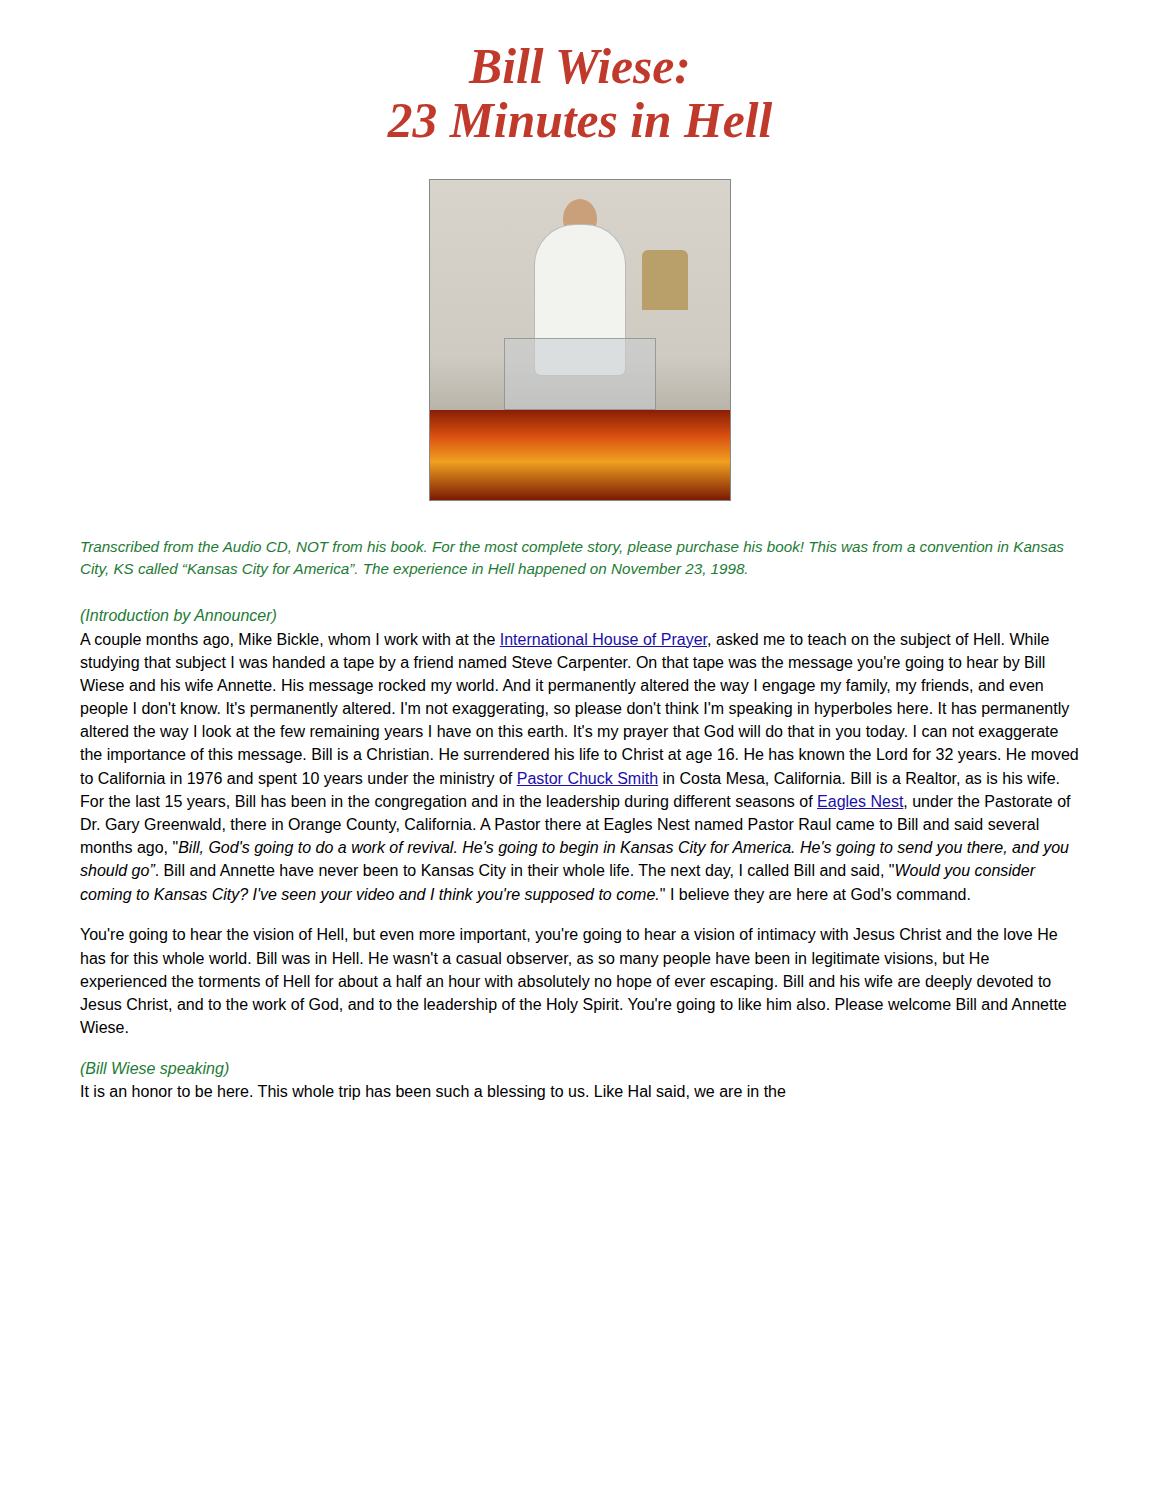Bill Wiese:
23 Minutes in Hell
Transcribed from the Audio CD, NOT from his book. For the most complete story, please purchase his book! This was from a convention in Kansas City, KS called “Kansas City for America”. The experience in Hell happened on November 23, 1998.
(Introduction by Announcer)
A couple months ago, Mike Bickle, whom I work with at the International House of Prayer, asked me to teach on the subject of Hell. While studying that subject I was handed a tape by a friend named Steve Carpenter. On that tape was the message you're going to hear by Bill Wiese and his wife Annette. His message rocked my world. And it permanently altered the way I engage my family, my friends, and even people I don't know. It's permanently altered. I'm not exaggerating, so please don't think I'm speaking in hyperboles here. It has permanently altered the way I look at the few remaining years I have on this earth. It's my prayer that God will do that in you today. I can not exaggerate the importance of this message. Bill is a Christian. He surrendered his life to Christ at age 16. He has known the Lord for 32 years. He moved to California in 1976 and spent 10 years under the ministry of Pastor Chuck Smith in Costa Mesa, California. Bill is a Realtor, as is his wife. For the last 15 years, Bill has been in the congregation and in the leadership during different seasons of Eagles Nest, under the Pastorate of Dr. Gary Greenwald, there in Orange County, California. A Pastor there at Eagles Nest named Pastor Raul came to Bill and said several months ago, "Bill, God's going to do a work of revival. He's going to begin in Kansas City for America. He's going to send you there, and you should go”. Bill and Annette have never been to Kansas City in their whole life. The next day, I called Bill and said, "Would you consider coming to Kansas City? I've seen your video and I think you're supposed to come." I believe they are here at God's command.
You're going to hear the vision of Hell, but even more important, you're going to hear a vision of intimacy with Jesus Christ and the love He has for this whole world. Bill was in Hell. He wasn't a casual observer, as so many people have been in legitimate visions, but He experienced the torments of Hell for about a half an hour with absolutely no hope of ever escaping. Bill and his wife are deeply devoted to Jesus Christ, and to the work of God, and to the leadership of the Holy Spirit. You're going to like him also. Please welcome Bill and Annette Wiese.
(Bill Wiese speaking)
It is an honor to be here. This whole trip has been such a blessing to us. Like Hal said, we are in the